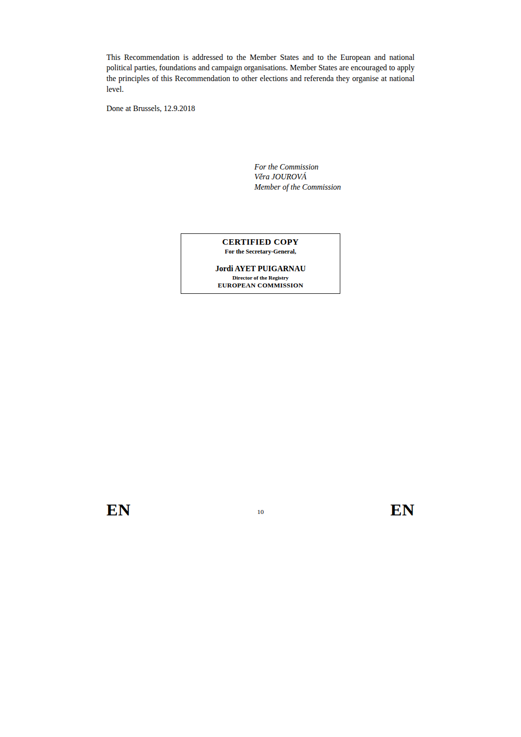This Recommendation is addressed to the Member States and to the European and national political parties, foundations and campaign organisations. Member States are encouraged to apply the principles of this Recommendation to other elections and referenda they organise at national level.
Done at Brussels, 12.9.2018
For the Commission
Věra JOUROVÁ
Member of the Commission
CERTIFIED COPY
For the Secretary-General,
Jordi AYET PUIGARNAU
Director of the Registry
EUROPEAN COMMISSION
EN 10 EN